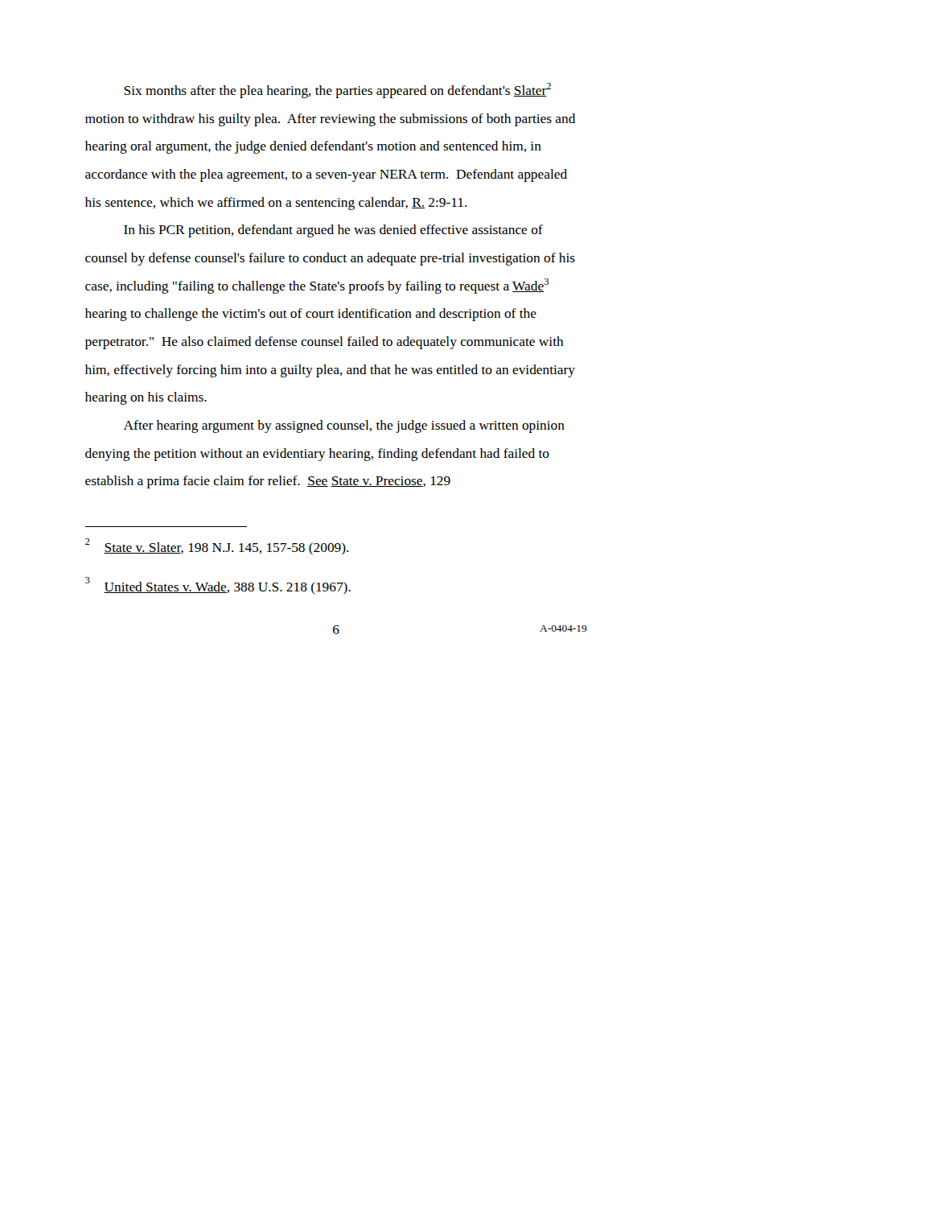Six months after the plea hearing, the parties appeared on defendant's Slater2 motion to withdraw his guilty plea. After reviewing the submissions of both parties and hearing oral argument, the judge denied defendant's motion and sentenced him, in accordance with the plea agreement, to a seven-year NERA term. Defendant appealed his sentence, which we affirmed on a sentencing calendar, R. 2:9-11.
In his PCR petition, defendant argued he was denied effective assistance of counsel by defense counsel's failure to conduct an adequate pre-trial investigation of his case, including "failing to challenge the State's proofs by failing to request a Wade3 hearing to challenge the victim's out of court identification and description of the perpetrator." He also claimed defense counsel failed to adequately communicate with him, effectively forcing him into a guilty plea, and that he was entitled to an evidentiary hearing on his claims.
After hearing argument by assigned counsel, the judge issued a written opinion denying the petition without an evidentiary hearing, finding defendant had failed to establish a prima facie claim for relief. See State v. Preciose, 129
2 State v. Slater, 198 N.J. 145, 157-58 (2009).
3 United States v. Wade, 388 U.S. 218 (1967).
6
A-0404-19